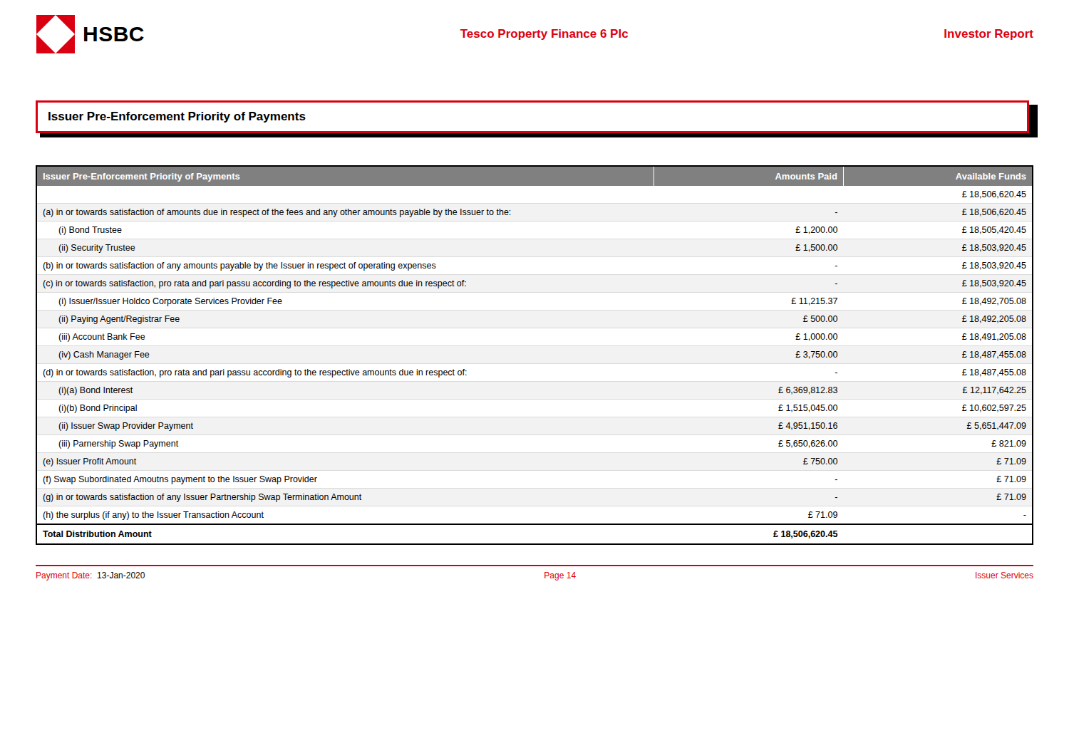HSBC
Tesco Property Finance 6 Plc
Investor Report
Issuer Pre-Enforcement Priority of Payments
| Issuer Pre-Enforcement Priority of Payments | Amounts Paid | Available Funds |
| --- | --- | --- |
| | | £ 18,506,620.45 |
| (a) in or towards satisfaction of amounts due in respect of the fees and any other amounts payable by the Issuer to the: | - | £ 18,506,620.45 |
| (i) Bond Trustee | £ 1,200.00 | £ 18,505,420.45 |
| (ii) Security Trustee | £ 1,500.00 | £ 18,503,920.45 |
| (b) in or towards satisfaction of any amounts payable by the Issuer in respect of operating expenses | - | £ 18,503,920.45 |
| (c) in or towards satisfaction, pro rata and pari passu according to the respective amounts due in respect of: | - | £ 18,503,920.45 |
| (i) Issuer/Issuer Holdco Corporate Services Provider Fee | £ 11,215.37 | £ 18,492,705.08 |
| (ii) Paying Agent/Registrar Fee | £ 500.00 | £ 18,492,205.08 |
| (iii) Account Bank Fee | £ 1,000.00 | £ 18,491,205.08 |
| (iv) Cash Manager Fee | £ 3,750.00 | £ 18,487,455.08 |
| (d) in or towards satisfaction, pro rata and pari passu according to the respective amounts due in respect of: | - | £ 18,487,455.08 |
| (i)(a) Bond Interest | £ 6,369,812.83 | £ 12,117,642.25 |
| (i)(b) Bond Principal | £ 1,515,045.00 | £ 10,602,597.25 |
| (ii) Issuer Swap Provider Payment | £ 4,951,150.16 | £ 5,651,447.09 |
| (iii) Parnership Swap Payment | £ 5,650,626.00 | £ 821.09 |
| (e) Issuer Profit Amount | £ 750.00 | £ 71.09 |
| (f) Swap Subordinated Amoutns payment to the Issuer Swap Provider | - | £ 71.09 |
| (g) in or towards satisfaction of any Issuer Partnership Swap Termination Amount | - | £ 71.09 |
| (h) the surplus (if any) to the Issuer Transaction Account | £ 71.09 | - |
| Total Distribution Amount | £ 18,506,620.45 | |
Payment Date: 13-Jan-2020
Page 14
Issuer Services